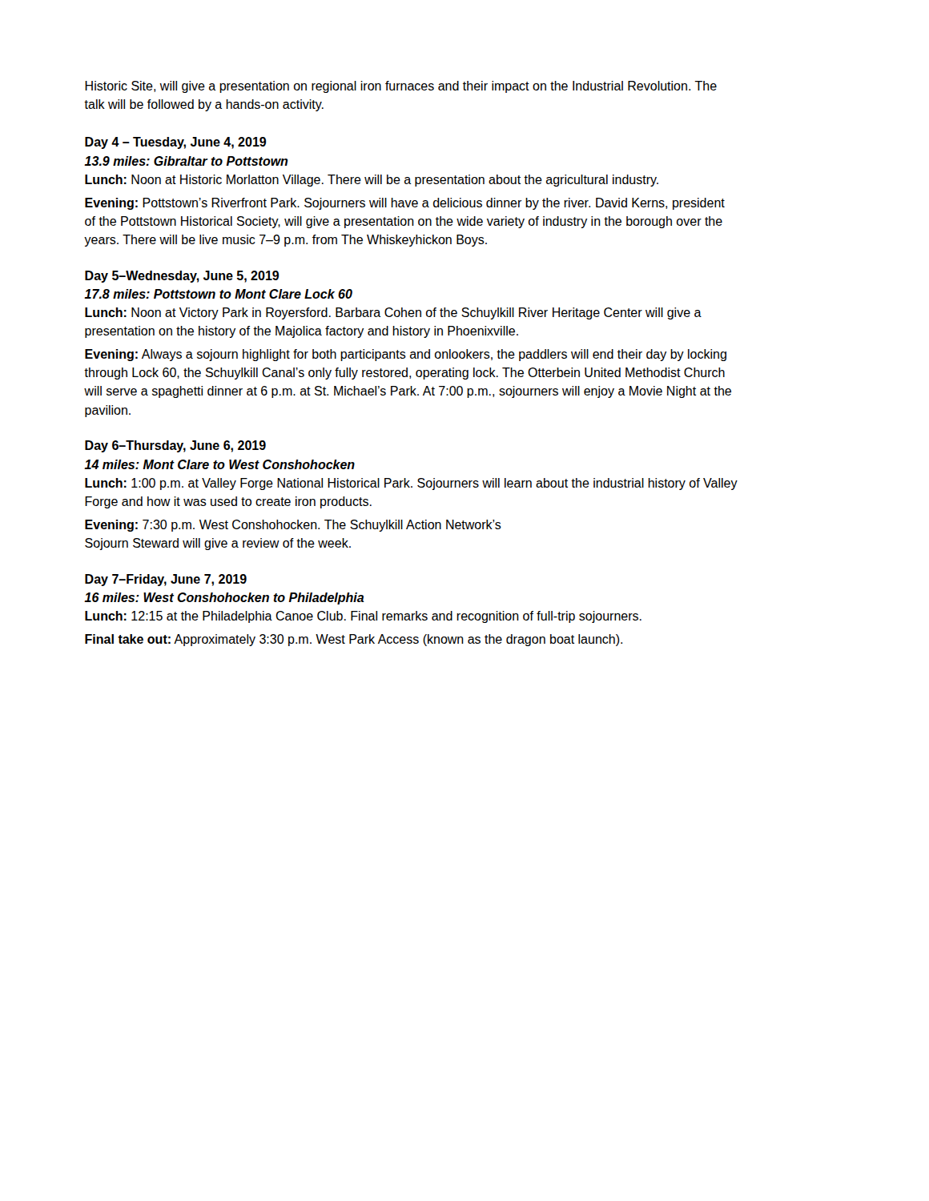Historic Site, will give a presentation on regional iron furnaces and their impact on the Industrial Revolution. The talk will be followed by a hands-on activity.
Day 4 – Tuesday, June 4, 2019
13.9 miles: Gibraltar to Pottstown
Lunch: Noon at Historic Morlatton Village. There will be a presentation about the agricultural industry.
Evening: Pottstown’s Riverfront Park. Sojourners will have a delicious dinner by the river. David Kerns, president of the Pottstown Historical Society, will give a presentation on the wide variety of industry in the borough over the years. There will be live music 7–9 p.m. from The Whiskeyhickon Boys.
Day 5–Wednesday, June 5, 2019
17.8 miles: Pottstown to Mont Clare Lock 60
Lunch: Noon at Victory Park in Royersford. Barbara Cohen of the Schuylkill River Heritage Center will give a presentation on the history of the Majolica factory and history in Phoenixville.
Evening: Always a sojourn highlight for both participants and onlookers, the paddlers will end their day by locking through Lock 60, the Schuylkill Canal’s only fully restored, operating lock. The Otterbein United Methodist Church will serve a spaghetti dinner at 6 p.m. at St. Michael’s Park. At 7:00 p.m., sojourners will enjoy a Movie Night at the pavilion.
Day 6–Thursday, June 6, 2019
14 miles: Mont Clare to West Conshohocken
Lunch: 1:00 p.m. at Valley Forge National Historical Park. Sojourners will learn about the industrial history of Valley Forge and how it was used to create iron products.
Evening: 7:30 p.m. West Conshohocken. The Schuylkill Action Network’s
Sojourn Steward will give a review of the week.
Day 7–Friday, June 7, 2019
16 miles: West Conshohocken to Philadelphia
Lunch: 12:15 at the Philadelphia Canoe Club. Final remarks and recognition of full-trip sojourners.
Final take out: Approximately 3:30 p.m. West Park Access (known as the dragon boat launch).